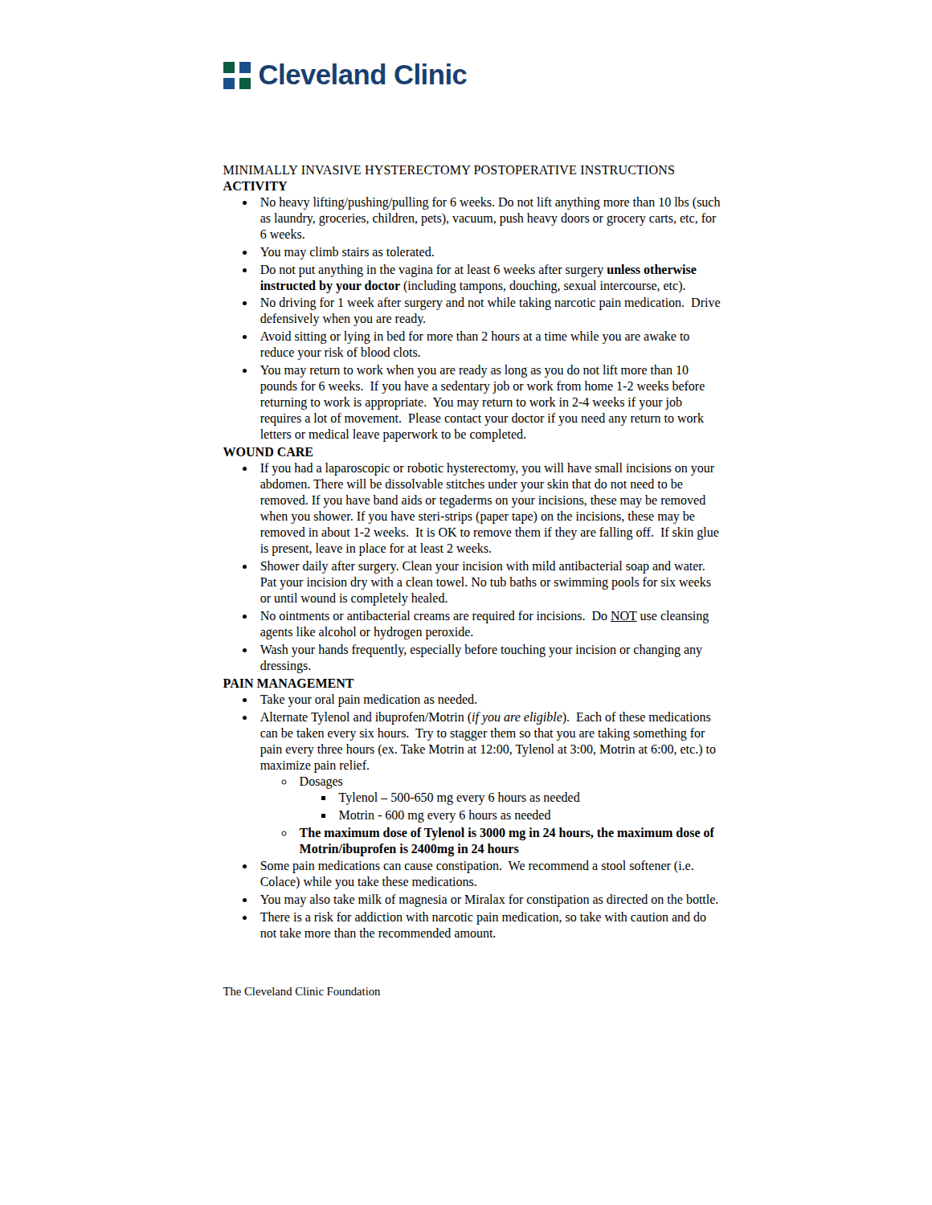Cleveland Clinic
Minimally Invasive Hysterectomy Postoperative Instructions
Activity
No heavy lifting/pushing/pulling for 6 weeks. Do not lift anything more than 10 lbs (such as laundry, groceries, children, pets), vacuum, push heavy doors or grocery carts, etc, for 6 weeks.
You may climb stairs as tolerated.
Do not put anything in the vagina for at least 6 weeks after surgery unless otherwise instructed by your doctor (including tampons, douching, sexual intercourse, etc).
No driving for 1 week after surgery and not while taking narcotic pain medication. Drive defensively when you are ready.
Avoid sitting or lying in bed for more than 2 hours at a time while you are awake to reduce your risk of blood clots.
You may return to work when you are ready as long as you do not lift more than 10 pounds for 6 weeks. If you have a sedentary job or work from home 1-2 weeks before returning to work is appropriate. You may return to work in 2-4 weeks if your job requires a lot of movement. Please contact your doctor if you need any return to work letters or medical leave paperwork to be completed.
Wound Care
If you had a laparoscopic or robotic hysterectomy, you will have small incisions on your abdomen. There will be dissolvable stitches under your skin that do not need to be removed. If you have band aids or tegaderms on your incisions, these may be removed when you shower. If you have steri-strips (paper tape) on the incisions, these may be removed in about 1-2 weeks. It is OK to remove them if they are falling off. If skin glue is present, leave in place for at least 2 weeks.
Shower daily after surgery. Clean your incision with mild antibacterial soap and water. Pat your incision dry with a clean towel. No tub baths or swimming pools for six weeks or until wound is completely healed.
No ointments or antibacterial creams are required for incisions. Do NOT use cleansing agents like alcohol or hydrogen peroxide.
Wash your hands frequently, especially before touching your incision or changing any dressings.
Pain Management
Take your oral pain medication as needed.
Alternate Tylenol and ibuprofen/Motrin (if you are eligible). Each of these medications can be taken every six hours. Try to stagger them so that you are taking something for pain every three hours (ex. Take Motrin at 12:00, Tylenol at 3:00, Motrin at 6:00, etc.) to maximize pain relief.
Dosages
Tylenol – 500-650 mg every 6 hours as needed
Motrin - 600 mg every 6 hours as needed
The maximum dose of Tylenol is 3000 mg in 24 hours, the maximum dose of Motrin/ibuprofen is 2400mg in 24 hours
Some pain medications can cause constipation. We recommend a stool softener (i.e. Colace) while you take these medications.
You may also take milk of magnesia or Miralax for constipation as directed on the bottle.
There is a risk for addiction with narcotic pain medication, so take with caution and do not take more than the recommended amount.
The Cleveland Clinic Foundation